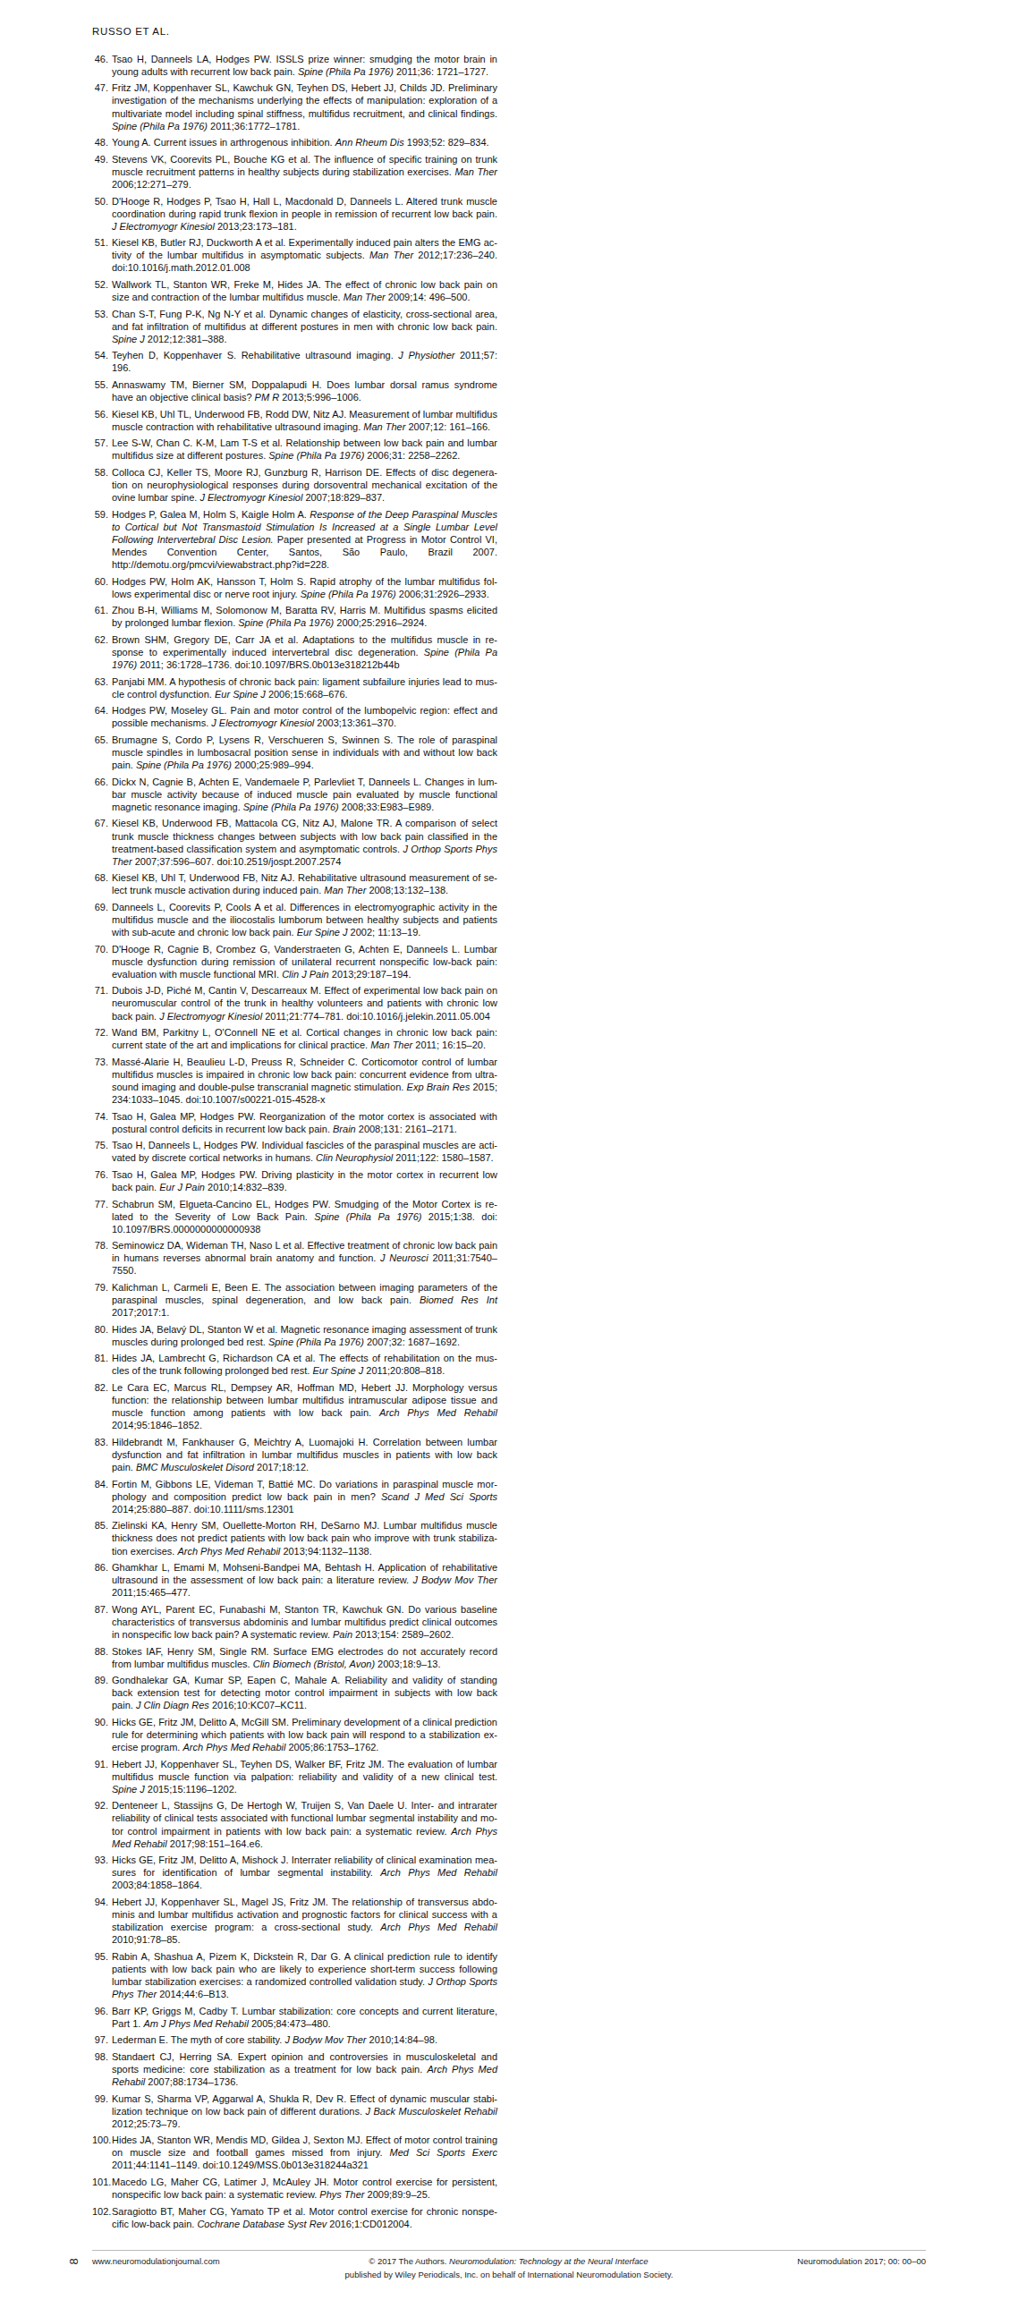RUSSO ET AL.
8
46. Tsao H, Danneels LA, Hodges PW. ISSLS prize winner: smudging the motor brain in young adults with recurrent low back pain. Spine (Phila Pa 1976) 2011;36: 1721–1727.
47. Fritz JM, Koppenhaver SL, Kawchuk GN, Teyhen DS, Hebert JJ, Childs JD. Preliminary investigation of the mechanisms underlying the effects of manipulation: exploration of a multivariate model including spinal stiffness, multifidus recruitment, and clinical findings. Spine (Phila Pa 1976) 2011;36:1772–1781.
48. Young A. Current issues in arthrogenous inhibition. Ann Rheum Dis 1993;52: 829–834.
49. Stevens VK, Coorevits PL, Bouche KG et al. The influence of specific training on trunk muscle recruitment patterns in healthy subjects during stabilization exercises. Man Ther 2006;12:271–279.
50. D'Hooge R, Hodges P, Tsao H, Hall L, Macdonald D, Danneels L. Altered trunk muscle coordination during rapid trunk flexion in people in remission of recurrent low back pain. J Electromyogr Kinesiol 2013;23:173–181.
51. Kiesel KB, Butler RJ, Duckworth A et al. Experimentally induced pain alters the EMG activity of the lumbar multifidus in asymptomatic subjects. Man Ther 2012;17:236–240. doi:10.1016/j.math.2012.01.008
52. Wallwork TL, Stanton WR, Freke M, Hides JA. The effect of chronic low back pain on size and contraction of the lumbar multifidus muscle. Man Ther 2009;14: 496–500.
53. Chan S-T, Fung P-K, Ng N-Y et al. Dynamic changes of elasticity, cross-sectional area, and fat infiltration of multifidus at different postures in men with chronic low back pain. Spine J 2012;12:381–388.
54. Teyhen D, Koppenhaver S. Rehabilitative ultrasound imaging. J Physiother 2011;57: 196.
55. Annaswamy TM, Bierner SM, Doppalapudi H. Does lumbar dorsal ramus syndrome have an objective clinical basis? PM R 2013;5:996–1006.
56. Kiesel KB, Uhl TL, Underwood FB, Rodd DW, Nitz AJ. Measurement of lumbar multifidus muscle contraction with rehabilitative ultrasound imaging. Man Ther 2007;12: 161–166.
57. Lee S-W, Chan C. K-M, Lam T-S et al. Relationship between low back pain and lumbar multifidus size at different postures. Spine (Phila Pa 1976) 2006;31: 2258–2262.
58. Colloca CJ, Keller TS, Moore RJ, Gunzburg R, Harrison DE. Effects of disc degeneration on neurophysiological responses during dorsoventral mechanical excitation of the ovine lumbar spine. J Electromyogr Kinesiol 2007;18:829–837.
59. Hodges P, Galea M, Holm S, Kaigle Holm A. Response of the Deep Paraspinal Muscles to Cortical but Not Transmastoid Stimulation Is Increased at a Single Lumbar Level Following Intervertebral Disc Lesion. Paper presented at Progress in Motor Control VI, Mendes Convention Center, Santos, São Paulo, Brazil 2007. http://demotu.org/pmcvi/viewabstract.php?id=228.
60. Hodges PW, Holm AK, Hansson T, Holm S. Rapid atrophy of the lumbar multifidus follows experimental disc or nerve root injury. Spine (Phila Pa 1976) 2006;31:2926–2933.
61. Zhou B-H, Williams M, Solomonow M, Baratta RV, Harris M. Multifidus spasms elicited by prolonged lumbar flexion. Spine (Phila Pa 1976) 2000;25:2916–2924.
62. Brown SHM, Gregory DE, Carr JA et al. Adaptations to the multifidus muscle in response to experimentally induced intervertebral disc degeneration. Spine (Phila Pa 1976) 2011; 36:1728–1736. doi:10.1097/BRS.0b013e318212b44b
63. Panjabi MM. A hypothesis of chronic back pain: ligament subfailure injuries lead to muscle control dysfunction. Eur Spine J 2006;15:668–676.
64. Hodges PW, Moseley GL. Pain and motor control of the lumbopelvic region: effect and possible mechanisms. J Electromyogr Kinesiol 2003;13:361–370.
65. Brumagne S, Cordo P, Lysens R, Verschueren S, Swinnen S. The role of paraspinal muscle spindles in lumbosacral position sense in individuals with and without low back pain. Spine (Phila Pa 1976) 2000;25:989–994.
66. Dickx N, Cagnie B, Achten E, Vandemaele P, Parlevliet T, Danneels L. Changes in lumbar muscle activity because of induced muscle pain evaluated by muscle functional magnetic resonance imaging. Spine (Phila Pa 1976) 2008;33:E983–E989.
67. Kiesel KB, Underwood FB, Mattacola CG, Nitz AJ, Malone TR. A comparison of select trunk muscle thickness changes between subjects with low back pain classified in the treatment-based classification system and asymptomatic controls. J Orthop Sports Phys Ther 2007;37:596–607. doi:10.2519/jospt.2007.2574
68. Kiesel KB, Uhl T, Underwood FB, Nitz AJ. Rehabilitative ultrasound measurement of select trunk muscle activation during induced pain. Man Ther 2008;13:132–138.
69. Danneels L, Coorevits P, Cools A et al. Differences in electromyographic activity in the multifidus muscle and the iliocostalis lumborum between healthy subjects and patients with sub-acute and chronic low back pain. Eur Spine J 2002; 11:13–19.
70. D'Hooge R, Cagnie B, Crombez G, Vanderstraeten G, Achten E, Danneels L. Lumbar muscle dysfunction during remission of unilateral recurrent nonspecific low-back pain: evaluation with muscle functional MRI. Clin J Pain 2013;29:187–194.
71. Dubois J-D, Piché M, Cantin V, Descarreaux M. Effect of experimental low back pain on neuromuscular control of the trunk in healthy volunteers and patients with chronic low back pain. J Electromyogr Kinesiol 2011;21:774–781. doi:10.1016/j.jelekin.2011.05.004
72. Wand BM, Parkitny L, O'Connell NE et al. Cortical changes in chronic low back pain: current state of the art and implications for clinical practice. Man Ther 2011; 16:15–20.
73. Massé-Alarie H, Beaulieu L-D, Preuss R, Schneider C. Corticomotor control of lumbar multifidus muscles is impaired in chronic low back pain: concurrent evidence from ultrasound imaging and double-pulse transcranial magnetic stimulation. Exp Brain Res 2015; 234:1033–1045. doi:10.1007/s00221-015-4528-x
74. Tsao H, Galea MP, Hodges PW. Reorganization of the motor cortex is associated with postural control deficits in recurrent low back pain. Brain 2008;131: 2161–2171.
75. Tsao H, Danneels L, Hodges PW. Individual fascicles of the paraspinal muscles are activated by discrete cortical networks in humans. Clin Neurophysiol 2011;122: 1580–1587.
76. Tsao H, Galea MP, Hodges PW. Driving plasticity in the motor cortex in recurrent low back pain. Eur J Pain 2010;14:832–839.
77. Schabrun SM, Elgueta-Cancino EL, Hodges PW. Smudging of the Motor Cortex is related to the Severity of Low Back Pain. Spine (Phila Pa 1976) 2015;1:38. doi: 10.1097/BRS.0000000000000938
78. Seminowicz DA, Wideman TH, Naso L et al. Effective treatment of chronic low back pain in humans reverses abnormal brain anatomy and function. J Neurosci 2011;31:7540–7550.
79. Kalichman L, Carmeli E, Been E. The association between imaging parameters of the paraspinal muscles, spinal degeneration, and low back pain. Biomed Res Int 2017;2017:1.
80. Hides JA, Belavý DL, Stanton W et al. Magnetic resonance imaging assessment of trunk muscles during prolonged bed rest. Spine (Phila Pa 1976) 2007;32: 1687–1692.
81. Hides JA, Lambrecht G, Richardson CA et al. The effects of rehabilitation on the muscles of the trunk following prolonged bed rest. Eur Spine J 2011;20:808–818.
82. Le Cara EC, Marcus RL, Dempsey AR, Hoffman MD, Hebert JJ. Morphology versus function: the relationship between lumbar multifidus intramuscular adipose tissue and muscle function among patients with low back pain. Arch Phys Med Rehabil 2014;95:1846–1852.
83. Hildebrandt M, Fankhauser G, Meichtry A, Luomajoki H. Correlation between lumbar dysfunction and fat infiltration in lumbar multifidus muscles in patients with low back pain. BMC Musculoskelet Disord 2017;18:12.
84. Fortin M, Gibbons LE, Videman T, Battié MC. Do variations in paraspinal muscle morphology and composition predict low back pain in men? Scand J Med Sci Sports 2014;25:880–887. doi:10.1111/sms.12301
85. Zielinski KA, Henry SM, Ouellette-Morton RH, DeSarno MJ. Lumbar multifidus muscle thickness does not predict patients with low back pain who improve with trunk stabilization exercises. Arch Phys Med Rehabil 2013;94:1132–1138.
86. Ghamkhar L, Emami M, Mohseni-Bandpei MA, Behtash H. Application of rehabilitative ultrasound in the assessment of low back pain: a literature review. J Bodyw Mov Ther 2011;15:465–477.
87. Wong AYL, Parent EC, Funabashi M, Stanton TR, Kawchuk GN. Do various baseline characteristics of transversus abdominis and lumbar multifidus predict clinical outcomes in nonspecific low back pain? A systematic review. Pain 2013;154: 2589–2602.
88. Stokes IAF, Henry SM, Single RM. Surface EMG electrodes do not accurately record from lumbar multifidus muscles. Clin Biomech (Bristol, Avon) 2003;18:9–13.
89. Gondhalekar GA, Kumar SP, Eapen C, Mahale A. Reliability and validity of standing back extension test for detecting motor control impairment in subjects with low back pain. J Clin Diagn Res 2016;10:KC07–KC11.
90. Hicks GE, Fritz JM, Delitto A, McGill SM. Preliminary development of a clinical prediction rule for determining which patients with low back pain will respond to a stabilization exercise program. Arch Phys Med Rehabil 2005;86:1753–1762.
91. Hebert JJ, Koppenhaver SL, Teyhen DS, Walker BF, Fritz JM. The evaluation of lumbar multifidus muscle function via palpation: reliability and validity of a new clinical test. Spine J 2015;15:1196–1202.
92. Denteneer L, Stassijns G, De Hertogh W, Truijen S, Van Daele U. Inter- and intrarater reliability of clinical tests associated with functional lumbar segmental instability and motor control impairment in patients with low back pain: a systematic review. Arch Phys Med Rehabil 2017;98:151–164.e6.
93. Hicks GE, Fritz JM, Delitto A, Mishock J. Interrater reliability of clinical examination measures for identification of lumbar segmental instability. Arch Phys Med Rehabil 2003;84:1858–1864.
94. Hebert JJ, Koppenhaver SL, Magel JS, Fritz JM. The relationship of transversus abdominis and lumbar multifidus activation and prognostic factors for clinical success with a stabilization exercise program: a cross-sectional study. Arch Phys Med Rehabil 2010;91:78–85.
95. Rabin A, Shashua A, Pizem K, Dickstein R, Dar G. A clinical prediction rule to identify patients with low back pain who are likely to experience short-term success following lumbar stabilization exercises: a randomized controlled validation study. J Orthop Sports Phys Ther 2014;44:6–B13.
96. Barr KP, Griggs M, Cadby T. Lumbar stabilization: core concepts and current literature, Part 1. Am J Phys Med Rehabil 2005;84:473–480.
97. Lederman E. The myth of core stability. J Bodyw Mov Ther 2010;14:84–98.
98. Standaert CJ, Herring SA. Expert opinion and controversies in musculoskeletal and sports medicine: core stabilization as a treatment for low back pain. Arch Phys Med Rehabil 2007;88:1734–1736.
99. Kumar S, Sharma VP, Aggarwal A, Shukla R, Dev R. Effect of dynamic muscular stabilization technique on low back pain of different durations. J Back Musculoskelet Rehabil 2012;25:73–79.
100. Hides JA, Stanton WR, Mendis MD, Gildea J, Sexton MJ. Effect of motor control training on muscle size and football games missed from injury. Med Sci Sports Exerc 2011;44:1141–1149. doi:10.1249/MSS.0b013e318244a321
101. Macedo LG, Maher CG, Latimer J, McAuley JH. Motor control exercise for persistent, nonspecific low back pain: a systematic review. Phys Ther 2009;89:9–25.
102. Saragiotto BT, Maher CG, Yamato TP et al. Motor control exercise for chronic nonspecific low-back pain. Cochrane Database Syst Rev 2016;1:CD012004.
www.neuromodulationjournal.com © 2017 The Authors. Neuromodulation: Technology at the Neural Interface Neuromodulation 2017; 00: 00–00
published by Wiley Periodicals, Inc. on behalf of International Neuromodulation Society.